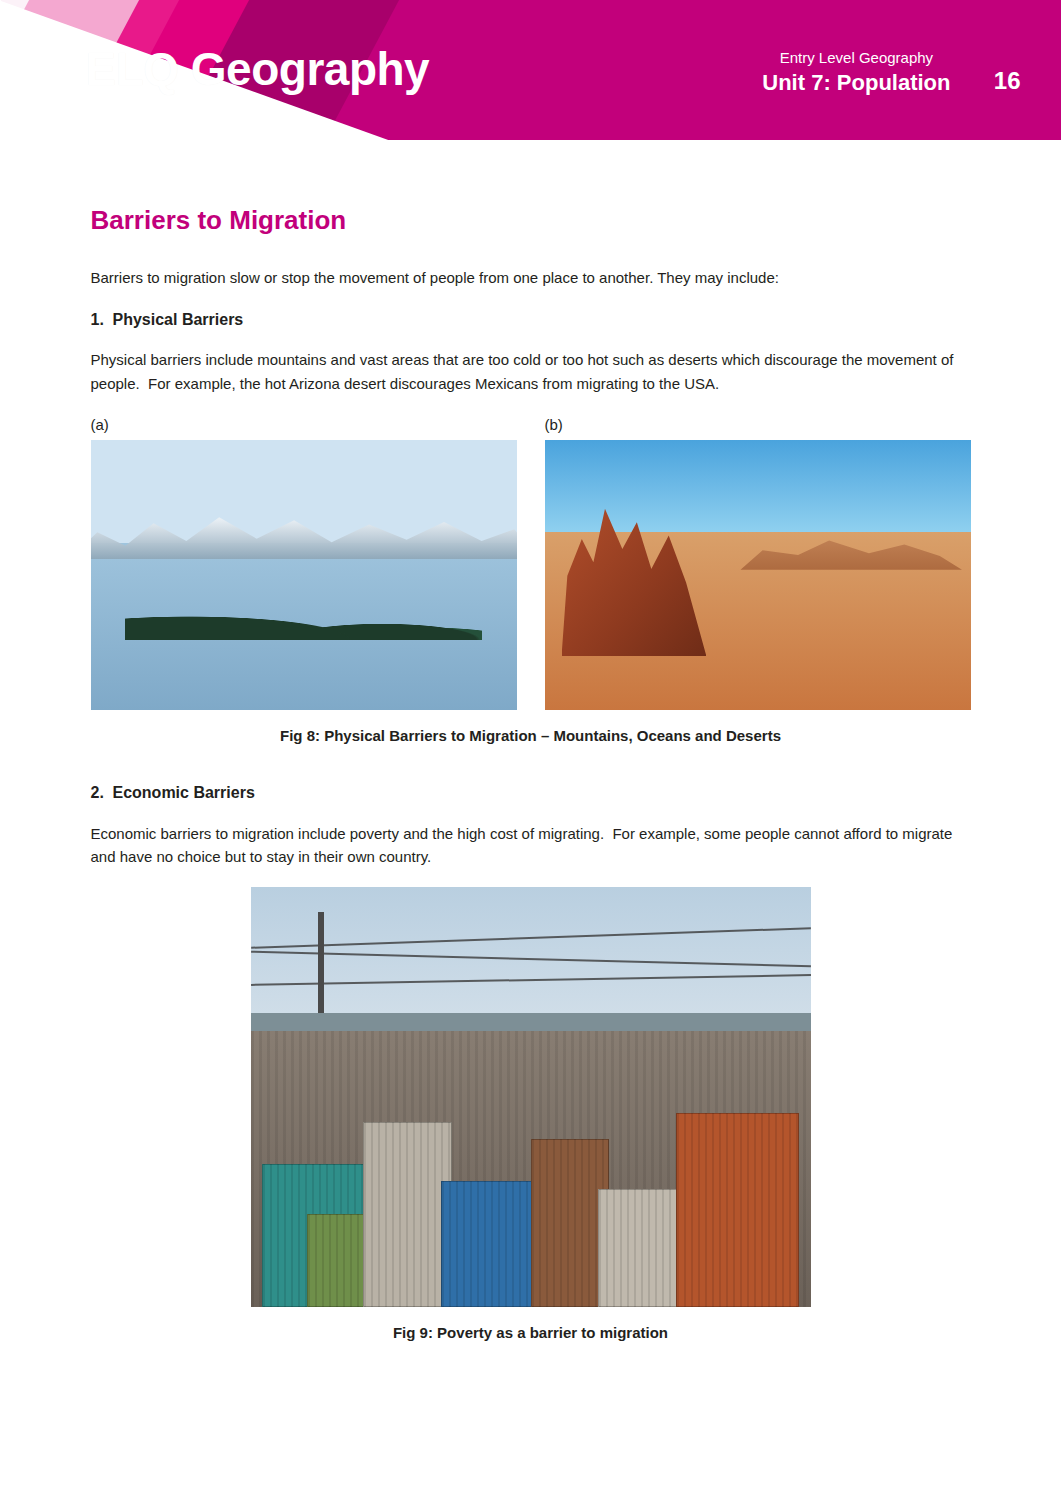ELQ Geography
Entry Level Geography
Unit 7: Population
16
Barriers to Migration
Barriers to migration slow or stop the movement of people from one place to another. They may include:
1. Physical Barriers
Physical barriers include mountains and vast areas that are too cold or too hot such as deserts which discourage the movement of people. For example, the hot Arizona desert discourages Mexicans from migrating to the USA.
(a)
(b)
Fig 8: Physical Barriers to Migration – Mountains, Oceans and Deserts
2. Economic Barriers
Economic barriers to migration include poverty and the high cost of migrating. For example, some people cannot afford to migrate and have no choice but to stay in their own country.
Fig 9: Poverty as a barrier to migration